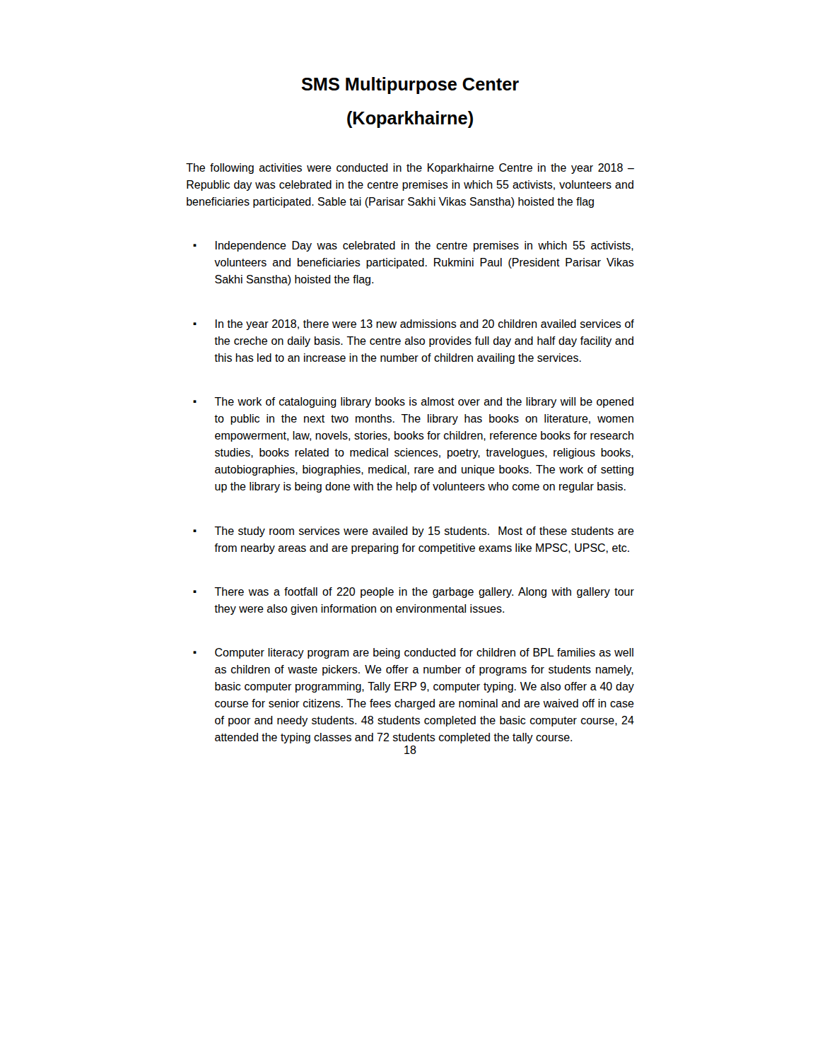SMS Multipurpose Center(Koparkhairne)
The following activities were conducted in the Koparkhairne Centre in the year 2018 –Republic day was celebrated in the centre premises in which 55 activists, volunteers and beneficiaries participated. Sable tai (Parisar Sakhi Vikas Sanstha) hoisted the flag
Independence Day was celebrated in the centre premises in which 55 activists, volunteers and beneficiaries participated. Rukmini Paul (President Parisar Vikas Sakhi Sanstha) hoisted the flag.
In the year 2018, there were 13 new admissions and 20 children availed services of the creche on daily basis. The centre also provides full day and half day facility and this has led to an increase in the number of children availing the services.
The work of cataloguing library books is almost over and the library will be opened to public in the next two months. The library has books on literature, women empowerment, law, novels, stories, books for children, reference books for research studies, books related to medical sciences, poetry, travelogues, religious books, autobiographies, biographies, medical, rare and unique books. The work of setting up the library is being done with the help of volunteers who come on regular basis.
The study room services were availed by 15 students. Most of these students are from nearby areas and are preparing for competitive exams like MPSC, UPSC, etc.
There was a footfall of 220 people in the garbage gallery. Along with gallery tour they were also given information on environmental issues.
Computer literacy program are being conducted for children of BPL families as well as children of waste pickers. We offer a number of programs for students namely, basic computer programming, Tally ERP 9, computer typing. We also offer a 40 day course for senior citizens. The fees charged are nominal and are waived off in case of poor and needy students. 48 students completed the basic computer course, 24 attended the typing classes and 72 students completed the tally course.
18